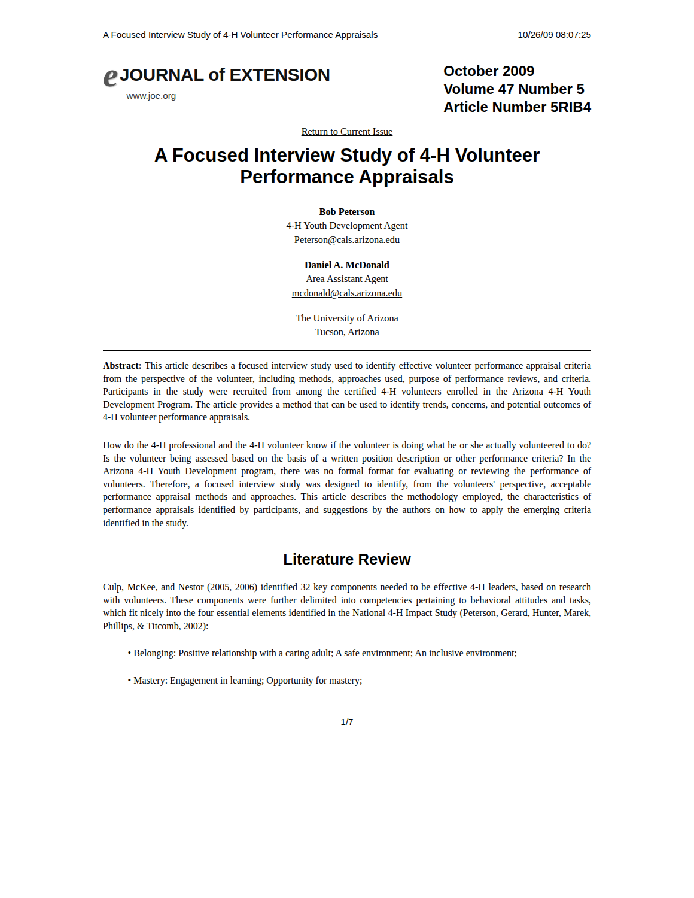A Focused Interview Study of 4-H Volunteer Performance Appraisals 10/26/09 08:07:25
e JOURNAL of EXTENSION
www.joe.org
October 2009
Volume 47 Number 5
Article Number 5RIB4
Return to Current Issue
A Focused Interview Study of 4-H Volunteer
Performance Appraisals
Bob Peterson
4-H Youth Development Agent
Peterson@cals.arizona.edu
Daniel A. McDonald
Area Assistant Agent
mcdonald@cals.arizona.edu
The University of Arizona
Tucson, Arizona
Abstract: This article describes a focused interview study used to identify effective volunteer performance appraisal criteria from the perspective of the volunteer, including methods, approaches used, purpose of performance reviews, and criteria. Participants in the study were recruited from among the certified 4-H volunteers enrolled in the Arizona 4-H Youth Development Program. The article provides a method that can be used to identify trends, concerns, and potential outcomes of 4-H volunteer performance appraisals.
How do the 4-H professional and the 4-H volunteer know if the volunteer is doing what he or she actually volunteered to do? Is the volunteer being assessed based on the basis of a written position description or other performance criteria? In the Arizona 4-H Youth Development program, there was no formal format for evaluating or reviewing the performance of volunteers. Therefore, a focused interview study was designed to identify, from the volunteers' perspective, acceptable performance appraisal methods and approaches. This article describes the methodology employed, the characteristics of performance appraisals identified by participants, and suggestions by the authors on how to apply the emerging criteria identified in the study.
Literature Review
Culp, McKee, and Nestor (2005, 2006) identified 32 key components needed to be effective 4-H leaders, based on research with volunteers. These components were further delimited into competencies pertaining to behavioral attitudes and tasks, which fit nicely into the four essential elements identified in the National 4-H Impact Study (Peterson, Gerard, Hunter, Marek, Phillips, & Titcomb, 2002):
Belonging: Positive relationship with a caring adult; A safe environment; An inclusive environment;
Mastery: Engagement in learning; Opportunity for mastery;
1/7